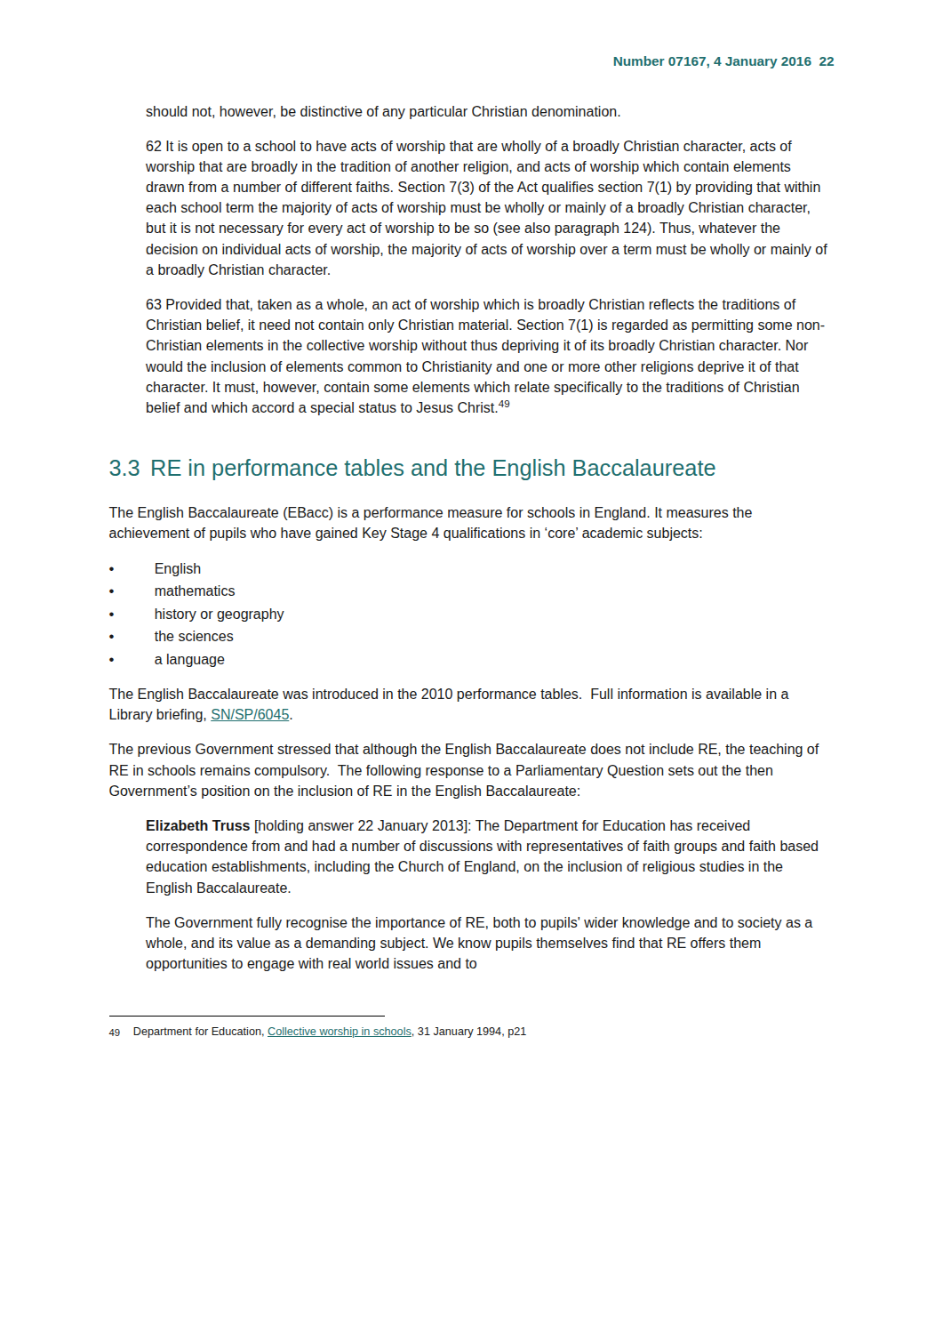Number 07167, 4 January 2016 22
should not, however, be distinctive of any particular Christian denomination.
62 It is open to a school to have acts of worship that are wholly of a broadly Christian character, acts of worship that are broadly in the tradition of another religion, and acts of worship which contain elements drawn from a number of different faiths. Section 7(3) of the Act qualifies section 7(1) by providing that within each school term the majority of acts of worship must be wholly or mainly of a broadly Christian character, but it is not necessary for every act of worship to be so (see also paragraph 124). Thus, whatever the decision on individual acts of worship, the majority of acts of worship over a term must be wholly or mainly of a broadly Christian character.
63 Provided that, taken as a whole, an act of worship which is broadly Christian reflects the traditions of Christian belief, it need not contain only Christian material. Section 7(1) is regarded as permitting some non-Christian elements in the collective worship without thus depriving it of its broadly Christian character. Nor would the inclusion of elements common to Christianity and one or more other religions deprive it of that character. It must, however, contain some elements which relate specifically to the traditions of Christian belief and which accord a special status to Jesus Christ.49
3.3 RE in performance tables and the English Baccalaureate
The English Baccalaureate (EBacc) is a performance measure for schools in England. It measures the achievement of pupils who have gained Key Stage 4 qualifications in ‘core’ academic subjects:
English
mathematics
history or geography
the sciences
a language
The English Baccalaureate was introduced in the 2010 performance tables. Full information is available in a Library briefing, SN/SP/6045.
The previous Government stressed that although the English Baccalaureate does not include RE, the teaching of RE in schools remains compulsory. The following response to a Parliamentary Question sets out the then Government’s position on the inclusion of RE in the English Baccalaureate:
Elizabeth Truss [holding answer 22 January 2013]: The Department for Education has received correspondence from and had a number of discussions with representatives of faith groups and faith based education establishments, including the Church of England, on the inclusion of religious studies in the English Baccalaureate.
The Government fully recognise the importance of RE, both to pupils' wider knowledge and to society as a whole, and its value as a demanding subject. We know pupils themselves find that RE offers them opportunities to engage with real world issues and to
49 Department for Education, Collective worship in schools, 31 January 1994, p21